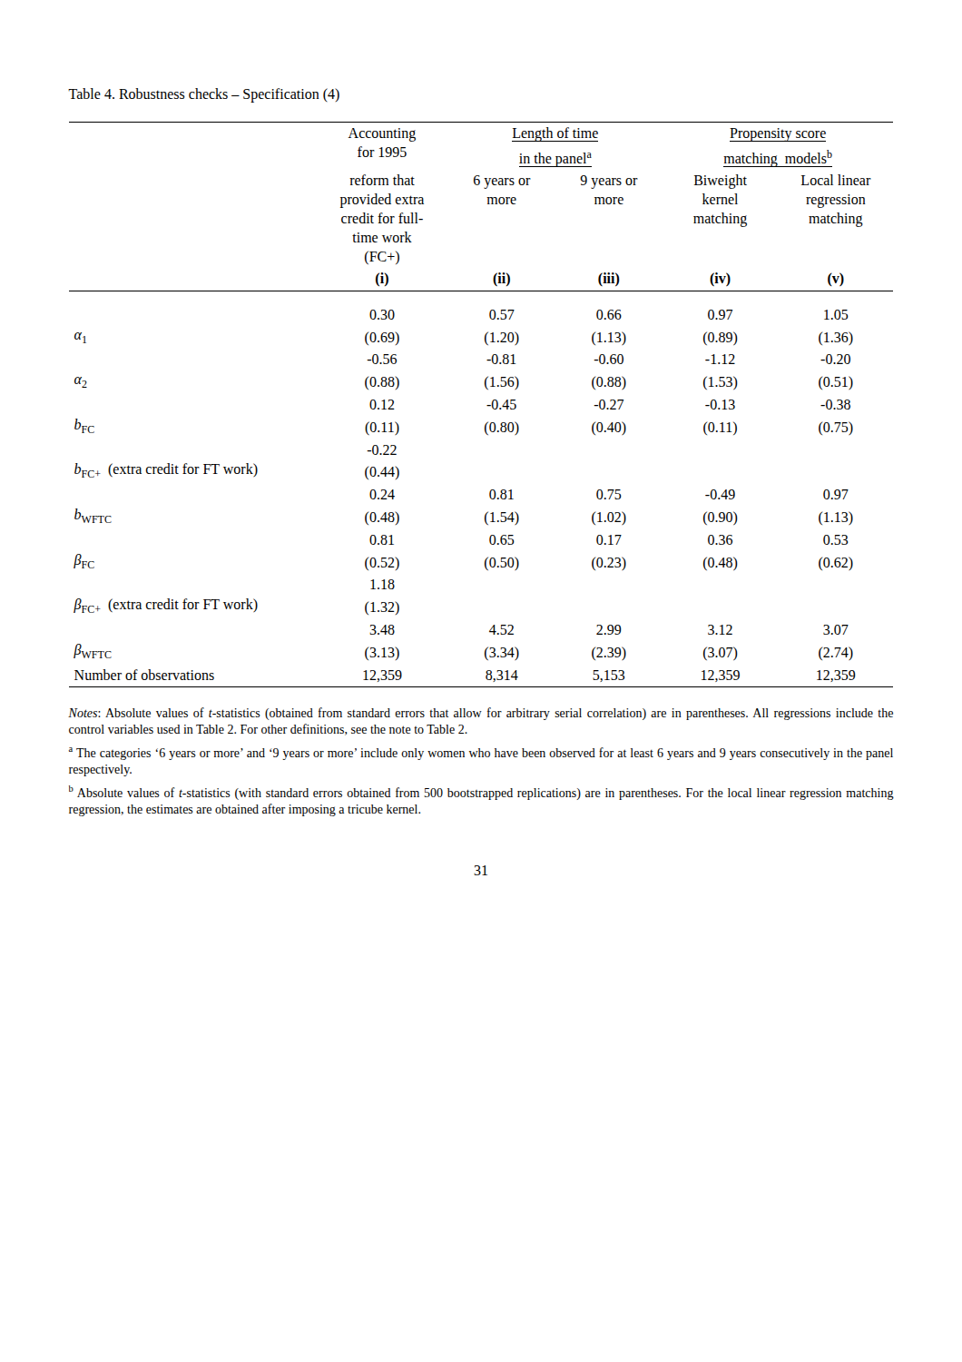Table 4. Robustness checks – Specification (4)
| | Accounting for 1995 | Length of time | Propensity score |
| --- | --- | --- | --- |
| | in the panel a | matching models b |
| | reform that provided extra credit for full- time work (FC+) | 6 years or more | 9 years or more | Biweight kernel matching | Local linear regression matching |
| | (i) | (ii) | (iii) | (iv) | (v) |
| α 1 | 0.30 | 0.57 | 0.66 | 0.97 | 1.05 |
| (0.69) | (1.20) | (1.13) | (0.89) | (1.36) |
| α 2 | -0.56 | -0.81 | -0.60 | -1.12 | -0.20 |
| (0.88) | (1.56) | (0.88) | (1.53) | (0.51) |
| b FC | 0.12 | -0.45 | -0.27 | -0.13 | -0.38 |
| (0.11) | (0.80) | (0.40) | (0.11) | (0.75) |
| b FC+ (extra credit for FT work) | -0.22 | | | | |
| (0.44) | | | | |
| b WFTC | 0.24 | 0.81 | 0.75 | -0.49 | 0.97 |
| (0.48) | (1.54) | (1.02) | (0.90) | (1.13) |
| β FC | 0.81 | 0.65 | 0.17 | 0.36 | 0.53 |
| (0.52) | (0.50) | (0.23) | (0.48) | (0.62) |
| β FC+ (extra credit for FT work) | 1.18 | | | | |
| (1.32) | | | | |
| β WFTC | 3.48 | 4.52 | 2.99 | 3.12 | 3.07 |
| (3.13) | (3.34) | (2.39) | (3.07) | (2.74) |
| Number of observations | 12,359 | 8,314 | 5,153 | 12,359 | 12,359 |
Notes: Absolute values of t-statistics (obtained from standard errors that allow for arbitrary serial correlation) are in parentheses. All regressions include the control variables used in Table 2. For other definitions, see the note to Table 2.
a The categories ‘6 years or more’ and ‘9 years or more’ include only women who have been observed for at least 6 years and 9 years consecutively in the panel respectively.
b Absolute values of t-statistics (with standard errors obtained from 500 bootstrapped replications) are in parentheses. For the local linear regression matching regression, the estimates are obtained after imposing a tricube kernel.
31